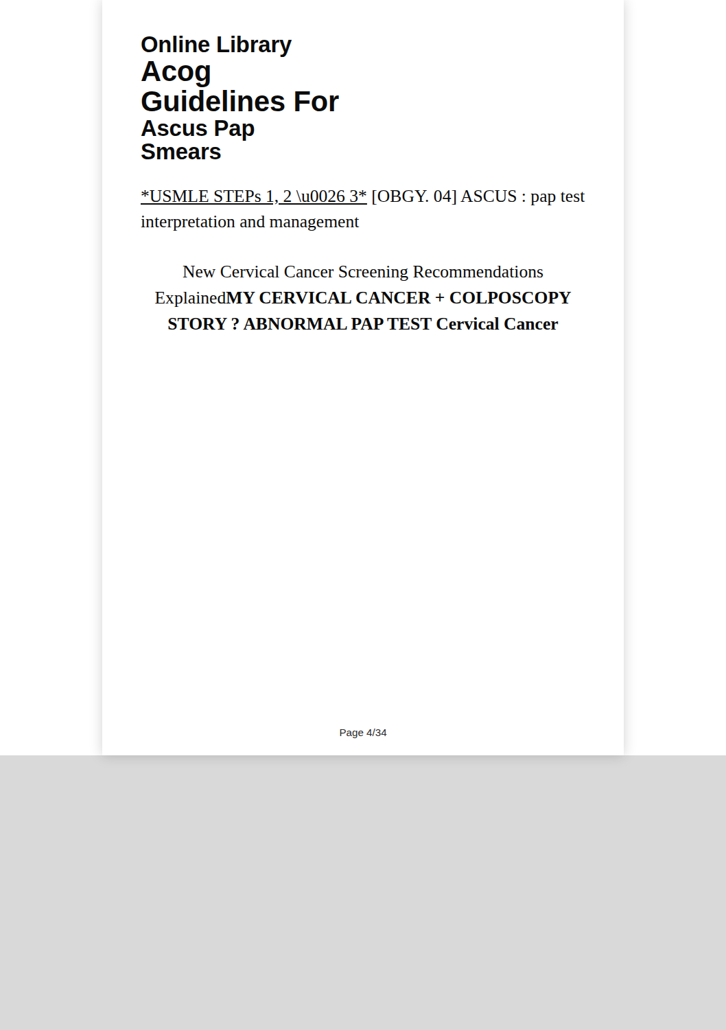Online Library Acog Guidelines For Ascus Pap Smears
*USMLE STEPs 1, 2 \u0026 3* [OBGY. 04] ASCUS : pap test interpretation and management
New Cervical Cancer Screening Recommendations ExplainedMY CERVICAL CANCER + COLPOSCOPY STORY ? ABNORMAL PAP TEST Cervical Cancer
Page 4/34